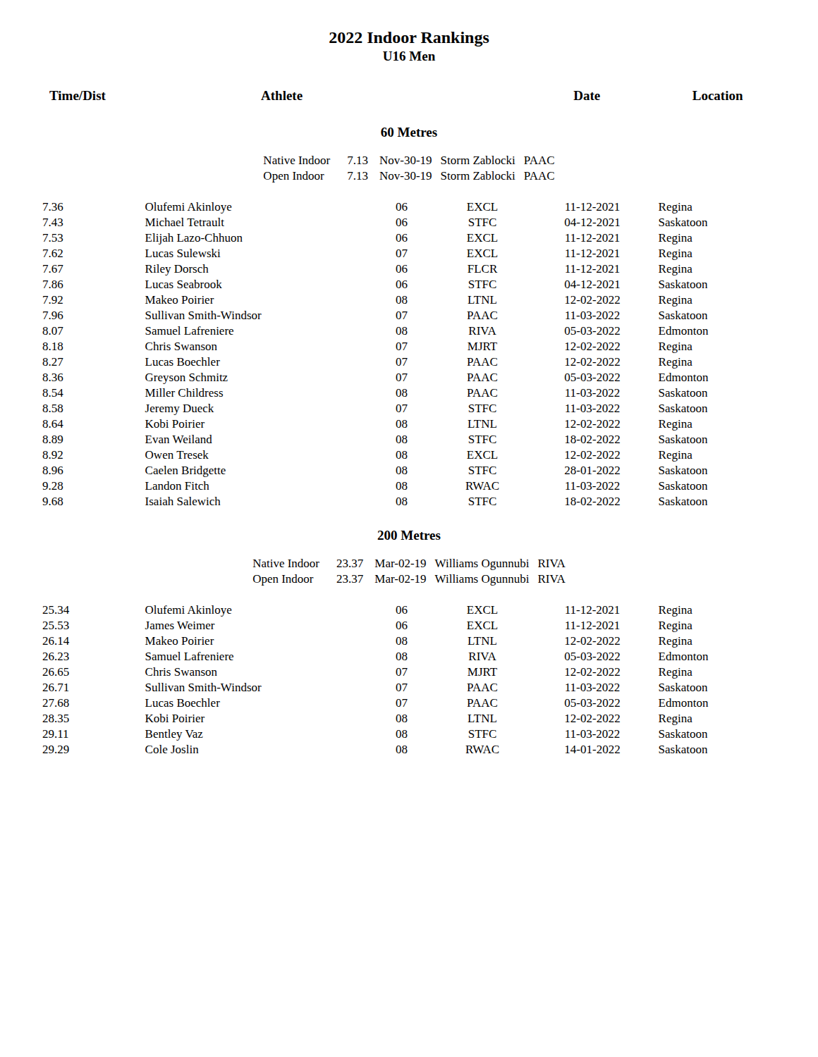2022 Indoor Rankings
U16 Men
Time/Dist
Athlete
Date
Location
60 Metres
| Native Indoor | 7.13 | Nov-30-19 | Storm Zablocki | PAAC |
| Open Indoor | 7.13 | Nov-30-19 | Storm Zablocki | PAAC |
| 7.36 | Olufemi Akinloye | 06 | EXCL | 11-12-2021 | Regina |
| 7.43 | Michael Tetrault | 06 | STFC | 04-12-2021 | Saskatoon |
| 7.53 | Elijah Lazo-Chhuon | 06 | EXCL | 11-12-2021 | Regina |
| 7.62 | Lucas Sulewski | 07 | EXCL | 11-12-2021 | Regina |
| 7.67 | Riley Dorsch | 06 | FLCR | 11-12-2021 | Regina |
| 7.86 | Lucas Seabrook | 06 | STFC | 04-12-2021 | Saskatoon |
| 7.92 | Makeo Poirier | 08 | LTNL | 12-02-2022 | Regina |
| 7.96 | Sullivan Smith-Windsor | 07 | PAAC | 11-03-2022 | Saskatoon |
| 8.07 | Samuel Lafreniere | 08 | RIVA | 05-03-2022 | Edmonton |
| 8.18 | Chris Swanson | 07 | MJRT | 12-02-2022 | Regina |
| 8.27 | Lucas Boechler | 07 | PAAC | 12-02-2022 | Regina |
| 8.36 | Greyson Schmitz | 07 | PAAC | 05-03-2022 | Edmonton |
| 8.54 | Miller Childress | 08 | PAAC | 11-03-2022 | Saskatoon |
| 8.58 | Jeremy Dueck | 07 | STFC | 11-03-2022 | Saskatoon |
| 8.64 | Kobi Poirier | 08 | LTNL | 12-02-2022 | Regina |
| 8.89 | Evan Weiland | 08 | STFC | 18-02-2022 | Saskatoon |
| 8.92 | Owen Tresek | 08 | EXCL | 12-02-2022 | Regina |
| 8.96 | Caelen Bridgette | 08 | STFC | 28-01-2022 | Saskatoon |
| 9.28 | Landon Fitch | 08 | RWAC | 11-03-2022 | Saskatoon |
| 9.68 | Isaiah Salewich | 08 | STFC | 18-02-2022 | Saskatoon |
200 Metres
| Native Indoor | 23.37 | Mar-02-19 | Williams Ogunnubi | RIVA |
| Open Indoor | 23.37 | Mar-02-19 | Williams Ogunnubi | RIVA |
| 25.34 | Olufemi Akinloye | 06 | EXCL | 11-12-2021 | Regina |
| 25.53 | James Weimer | 06 | EXCL | 11-12-2021 | Regina |
| 26.14 | Makeo Poirier | 08 | LTNL | 12-02-2022 | Regina |
| 26.23 | Samuel Lafreniere | 08 | RIVA | 05-03-2022 | Edmonton |
| 26.65 | Chris Swanson | 07 | MJRT | 12-02-2022 | Regina |
| 26.71 | Sullivan Smith-Windsor | 07 | PAAC | 11-03-2022 | Saskatoon |
| 27.68 | Lucas Boechler | 07 | PAAC | 05-03-2022 | Edmonton |
| 28.35 | Kobi Poirier | 08 | LTNL | 12-02-2022 | Regina |
| 29.11 | Bentley Vaz | 08 | STFC | 11-03-2022 | Saskatoon |
| 29.29 | Cole Joslin | 08 | RWAC | 14-01-2022 | Saskatoon |